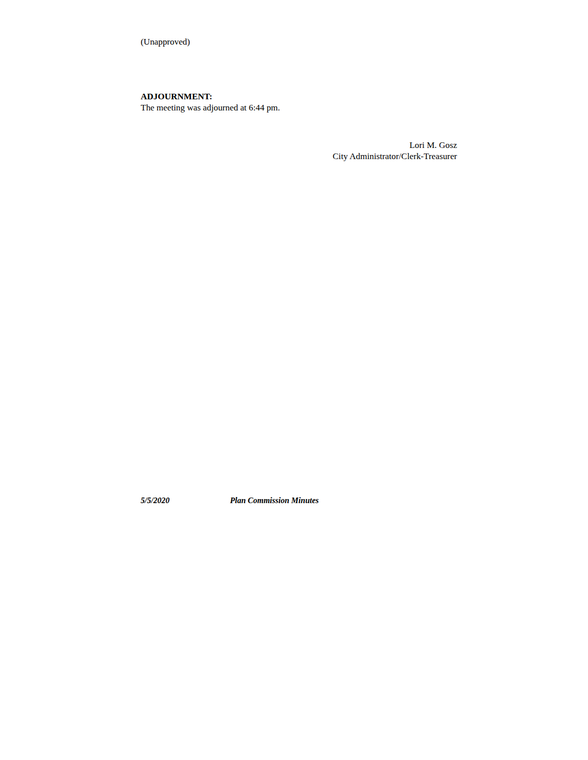(Unapproved)
ADJOURNMENT:
The meeting was adjourned at 6:44 pm.
Lori M. Gosz
City Administrator/Clerk-Treasurer
5/5/2020 Plan Commission Minutes